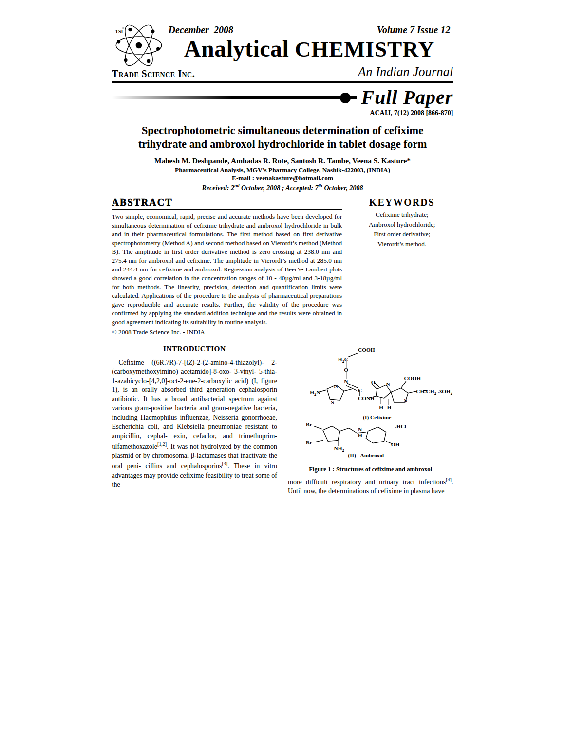TSI *
December 2008 Volume 7 Issue 12
Analytical CHEMISTRY
Trade Science Inc.
An Indian Journal
Full Paper
ACAIJ, 7(12) 2008 [866-870]
Spectrophotometric simultaneous determination of cefixime
trihydrate and ambroxol hydrochloride in tablet dosage form
Mahesh M. Deshpande, Ambadas R. Rote, Santosh R. Tambe, Veena S. Kasture*
Pharmaceutical Analysis, MGV’s Pharmacy College, Nashik-422003, (INDIA)
E-mail : veenakasture@hotmail.com
Received: 2nd October, 2008 ; Accepted: 7th October, 2008
ABSTRACT
Two simple, economical, rapid, precise and accurate methods have been developed for simultaneous determination of cefixime trihydrate and ambroxol hydrochloride in bulk and in their pharmaceutical formulations. The first method based on first derivative spectrophotometry (Method A) and second method based on Vierordt’s method (Method B). The amplitude in first order derivative method is zero-crossing at 238.0 nm and 275.4 nm for ambroxol and cefixime. The amplitude in Vierordt’s method at 285.0 nm and 244.4 nm for cefixime and ambroxol. Regression analysis of Beer’s- Lambert plots showed a good correlation in the concentration ranges of 10 - 40µg/ml and 3-18µg/ml for both methods. The linearity, precision, detection and quantification limits were calculated. Applications of the procedure to the analysis of pharmaceutical preparations gave reproducible and accurate results. Further, the validity of the procedure was confirmed by applying the standard addition technique and the results were obtained in good agreement indicating its suitability in routine analysis.
© 2008 Trade Science Inc. - INDIA
KEYWORDS
Cefixime trihydrate;
Ambroxol hydrochloride;
First order derivative;
Vierordt’s method.
INTRODUCTION
Cefixime ((6R,7R)-7-[(Z)-2-(2-amino-4-thiazolyl)- 2-(carboxymethoxyimino) acetamido]-8-oxo- 3-vinyl- 5-thia-1-azabicyclo-[4,2,0]-oct-2-ene-2-carboxylic acid) (I, figure 1), is an orally absorbed third generation cephalosporin antibiotic. It has a broad antibacterial spectrum against various gram-positive bacteria and gram-negative bacteria, including Haemophilus influenzae, Neisseria gonorrhoeae, Escherichia coli, and Klebsiella pneumoniae resistant to ampicillin, cephal- exin, cefaclor, and trimethoprim- ulfamethoxazole[1,2]. It was not hydrolyzed by the common plasmid or by chromosomal β-lactamases that inactivate the oral peni- cillins and cephalosporins[3]. These in vitro advantages may provide cefixime feasibility to treat some of the
COOH H2C O N C N H2N S CONH O N COOH CH CH2 .3OH2 H H S (I) Cefixime Br Br N H NH2 OH .HCl (II) - Ambroxol
Figure 1 : Structures of cefixime and ambroxol
more difficult respiratory and urinary tract infections[4]. Until now, the determinations of cefixime in plasma have